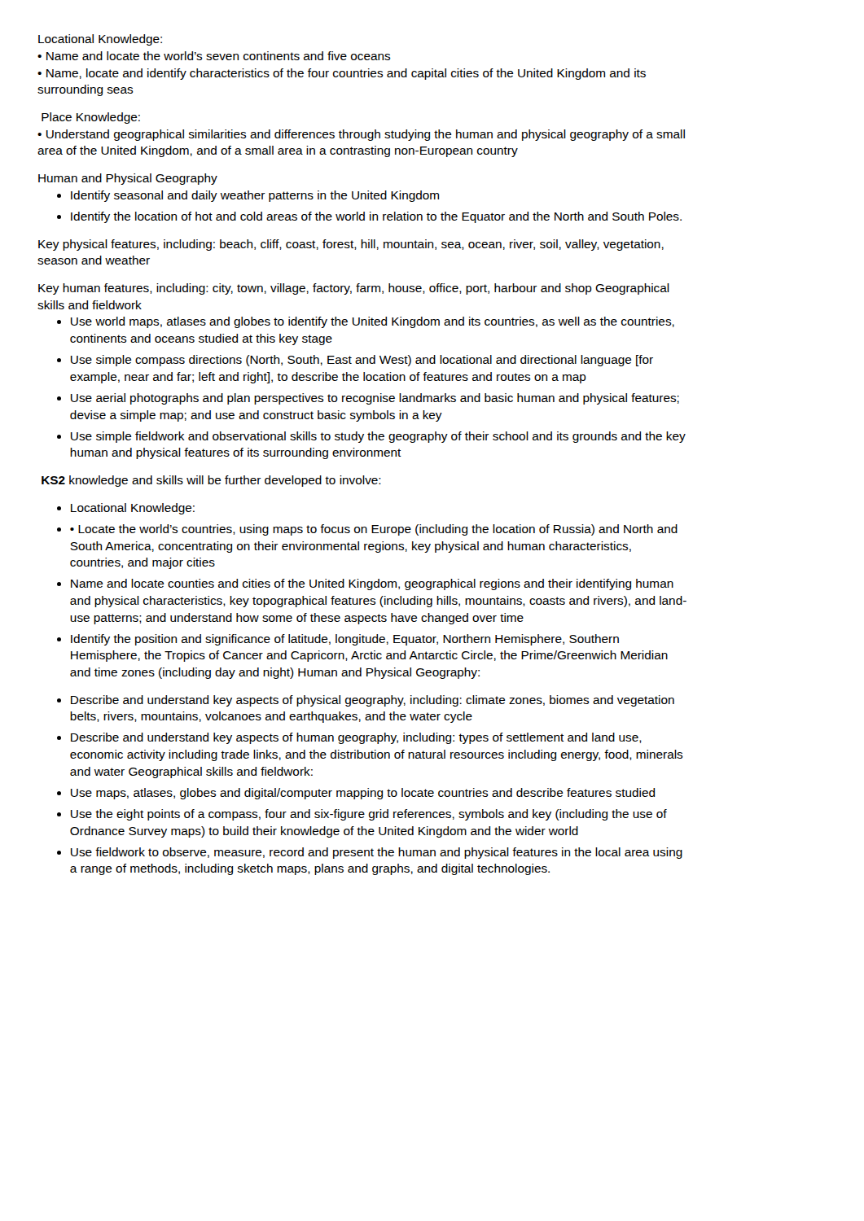Locational Knowledge:
• Name and locate the world’s seven continents and five oceans
• Name, locate and identify characteristics of the four countries and capital cities of the United Kingdom and its surrounding seas
Place Knowledge:
• Understand geographical similarities and differences through studying the human and physical geography of a small area of the United Kingdom, and of a small area in a contrasting non-European country
Human and Physical Geography
Identify seasonal and daily weather patterns in the United Kingdom
Identify the location of hot and cold areas of the world in relation to the Equator and the North and South Poles.
Key physical features, including: beach, cliff, coast, forest, hill, mountain, sea, ocean, river, soil, valley, vegetation, season and weather
Key human features, including: city, town, village, factory, farm, house, office, port, harbour and shop Geographical skills and fieldwork
Use world maps, atlases and globes to identify the United Kingdom and its countries, as well as the countries, continents and oceans studied at this key stage
Use simple compass directions (North, South, East and West) and locational and directional language [for example, near and far; left and right], to describe the location of features and routes on a map
Use aerial photographs and plan perspectives to recognise landmarks and basic human and physical features; devise a simple map; and use and construct basic symbols in a key
Use simple fieldwork and observational skills to study the geography of their school and its grounds and the key human and physical features of its surrounding environment
KS2 knowledge and skills will be further developed to involve:
Locational Knowledge:
• Locate the world’s countries, using maps to focus on Europe (including the location of Russia) and North and South America, concentrating on their environmental regions, key physical and human characteristics, countries, and major cities
Name and locate counties and cities of the United Kingdom, geographical regions and their identifying human and physical characteristics, key topographical features (including hills, mountains, coasts and rivers), and land-use patterns; and understand how some of these aspects have changed over time
Identify the position and significance of latitude, longitude, Equator, Northern Hemisphere, Southern Hemisphere, the Tropics of Cancer and Capricorn, Arctic and Antarctic Circle, the Prime/Greenwich Meridian and time zones (including day and night) Human and Physical Geography:
Describe and understand key aspects of physical geography, including: climate zones, biomes and vegetation belts, rivers, mountains, volcanoes and earthquakes, and the water cycle
Describe and understand key aspects of human geography, including: types of settlement and land use, economic activity including trade links, and the distribution of natural resources including energy, food, minerals and water Geographical skills and fieldwork:
Use maps, atlases, globes and digital/computer mapping to locate countries and describe features studied
Use the eight points of a compass, four and six-figure grid references, symbols and key (including the use of Ordnance Survey maps) to build their knowledge of the United Kingdom and the wider world
Use fieldwork to observe, measure, record and present the human and physical features in the local area using a range of methods, including sketch maps, plans and graphs, and digital technologies.